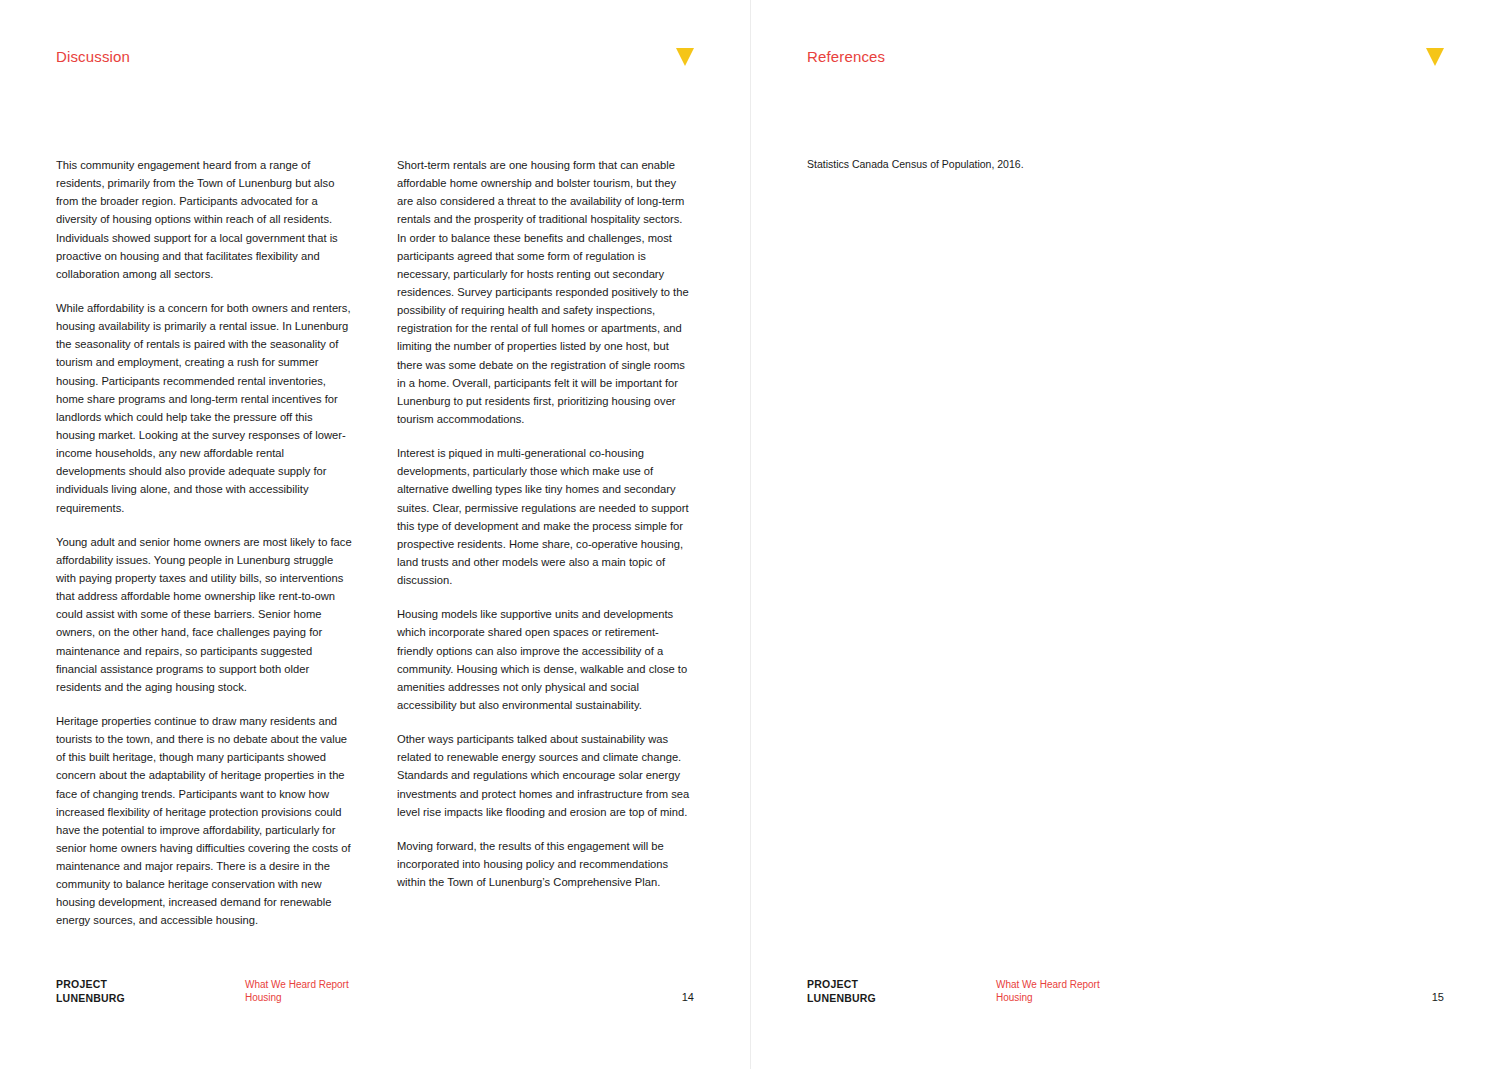Discussion
This community engagement heard from a range of residents, primarily from the Town of Lunenburg but also from the broader region. Participants advocated for a diversity of housing options within reach of all residents. Individuals showed support for a local government that is proactive on housing and that facilitates flexibility and collaboration among all sectors.
While affordability is a concern for both owners and renters, housing availability is primarily a rental issue. In Lunenburg the seasonality of rentals is paired with the seasonality of tourism and employment, creating a rush for summer housing. Participants recommended rental inventories, home share programs and long-term rental incentives for landlords which could help take the pressure off this housing market. Looking at the survey responses of lower-income households, any new affordable rental developments should also provide adequate supply for individuals living alone, and those with accessibility requirements.
Young adult and senior home owners are most likely to face affordability issues. Young people in Lunenburg struggle with paying property taxes and utility bills, so interventions that address affordable home ownership like rent-to-own could assist with some of these barriers. Senior home owners, on the other hand, face challenges paying for maintenance and repairs, so participants suggested financial assistance programs to support both older residents and the aging housing stock.
Heritage properties continue to draw many residents and tourists to the town, and there is no debate about the value of this built heritage, though many participants showed concern about the adaptability of heritage properties in the face of changing trends. Participants want to know how increased flexibility of heritage protection provisions could have the potential to improve affordability, particularly for senior home owners having difficulties covering the costs of maintenance and major repairs. There is a desire in the community to balance heritage conservation with new housing development, increased demand for renewable energy sources, and accessible housing.
Short-term rentals are one housing form that can enable affordable home ownership and bolster tourism, but they are also considered a threat to the availability of long-term rentals and the prosperity of traditional hospitality sectors. In order to balance these benefits and challenges, most participants agreed that some form of regulation is necessary, particularly for hosts renting out secondary residences. Survey participants responded positively to the possibility of requiring health and safety inspections, registration for the rental of full homes or apartments, and limiting the number of properties listed by one host, but there was some debate on the registration of single rooms in a home. Overall, participants felt it will be important for Lunenburg to put residents first, prioritizing housing over tourism accommodations.
Interest is piqued in multi-generational co-housing developments, particularly those which make use of alternative dwelling types like tiny homes and secondary suites. Clear, permissive regulations are needed to support this type of development and make the process simple for prospective residents. Home share, co-operative housing, land trusts and other models were also a main topic of discussion.
Housing models like supportive units and developments which incorporate shared open spaces or retirement-friendly options can also improve the accessibility of a community. Housing which is dense, walkable and close to amenities addresses not only physical and social accessibility but also environmental sustainability.
Other ways participants talked about sustainability was related to renewable energy sources and climate change. Standards and regulations which encourage solar energy investments and protect homes and infrastructure from sea level rise impacts like flooding and erosion are top of mind.
Moving forward, the results of this engagement will be incorporated into housing policy and recommendations within the Town of Lunenburg’s Comprehensive Plan.
Project
Lunenburg
What We Heard Report
Housing
14
References
Statistics Canada Census of Population, 2016.
Project
Lunenburg
What We Heard Report
Housing
15